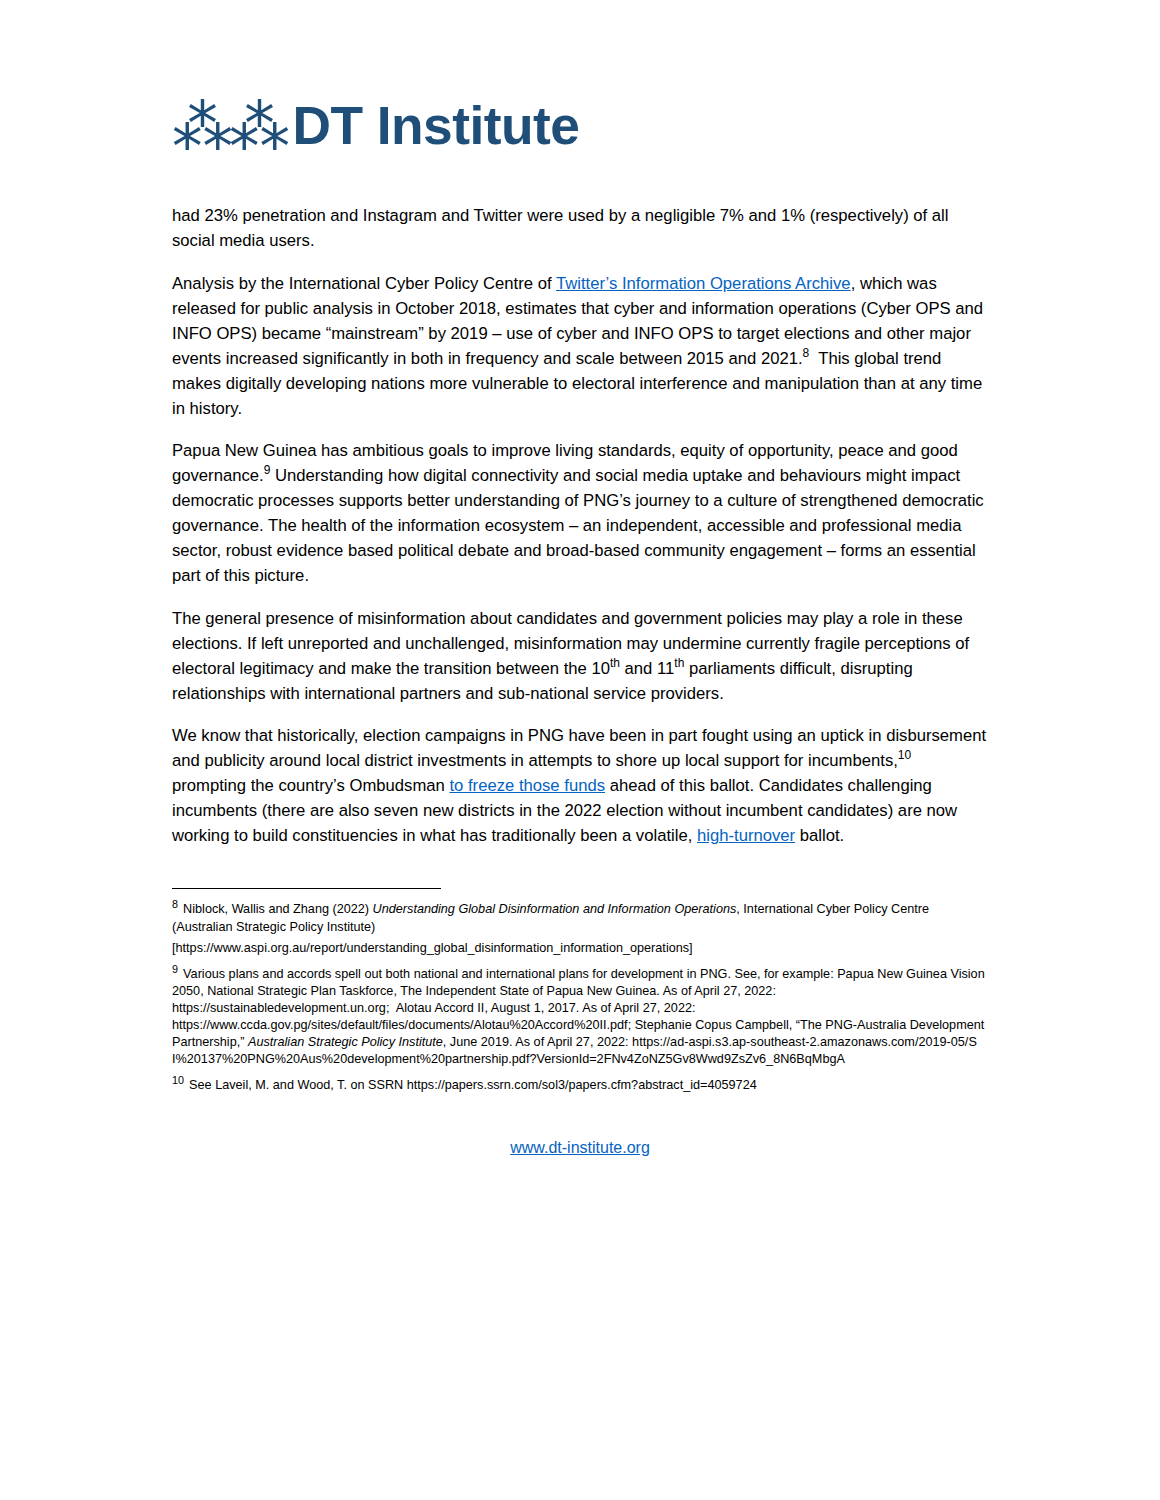⁂⁂ DT Institute
had 23% penetration and Instagram and Twitter were used by a negligible 7% and 1% (respectively) of all social media users.
Analysis by the International Cyber Policy Centre of Twitter’s Information Operations Archive, which was released for public analysis in October 2018, estimates that cyber and information operations (Cyber OPS and INFO OPS) became “mainstream” by 2019 – use of cyber and INFO OPS to target elections and other major events increased significantly in both in frequency and scale between 2015 and 2021.8 This global trend makes digitally developing nations more vulnerable to electoral interference and manipulation than at any time in history.
Papua New Guinea has ambitious goals to improve living standards, equity of opportunity, peace and good governance.9 Understanding how digital connectivity and social media uptake and behaviours might impact democratic processes supports better understanding of PNG’s journey to a culture of strengthened democratic governance. The health of the information ecosystem – an independent, accessible and professional media sector, robust evidence based political debate and broad-based community engagement – forms an essential part of this picture.
The general presence of misinformation about candidates and government policies may play a role in these elections. If left unreported and unchallenged, misinformation may undermine currently fragile perceptions of electoral legitimacy and make the transition between the 10th and 11th parliaments difficult, disrupting relationships with international partners and sub-national service providers.
We know that historically, election campaigns in PNG have been in part fought using an uptick in disbursement and publicity around local district investments in attempts to shore up local support for incumbents,10 prompting the country’s Ombudsman to freeze those funds ahead of this ballot. Candidates challenging incumbents (there are also seven new districts in the 2022 election without incumbent candidates) are now working to build constituencies in what has traditionally been a volatile, high-turnover ballot.
8 Niblock, Wallis and Zhang (2022) Understanding Global Disinformation and Information Operations, International Cyber Policy Centre (Australian Strategic Policy Institute)
[https://www.aspi.org.au/report/understanding_global_disinformation_information_operations]
9 Various plans and accords spell out both national and international plans for development in PNG. See, for example: Papua New Guinea Vision 2050, National Strategic Plan Taskforce, The Independent State of Papua New Guinea. As of April 27, 2022: https://sustainabledevelopment.un.org; Alotau Accord II, August 1, 2017. As of April 27, 2022: https://www.ccda.gov.pg/sites/default/files/documents/Alotau%20Accord%20II.pdf; Stephanie Copus Campbell, “The PNG-Australia Development Partnership,” Australian Strategic Policy Institute, June 2019. As of April 27, 2022: https://ad-aspi.s3.ap-southeast-2.amazonaws.com/2019-05/SI%20137%20PNG%20Aus%20development%20partnership.pdf?VersionId=2FNv4ZoNZ5Gv8Wwd9ZsZv6_8N6BqMbgA
10 See Laveil, M. and Wood, T. on SSRN https://papers.ssrn.com/sol3/papers.cfm?abstract_id=4059724
www.dt-institute.org